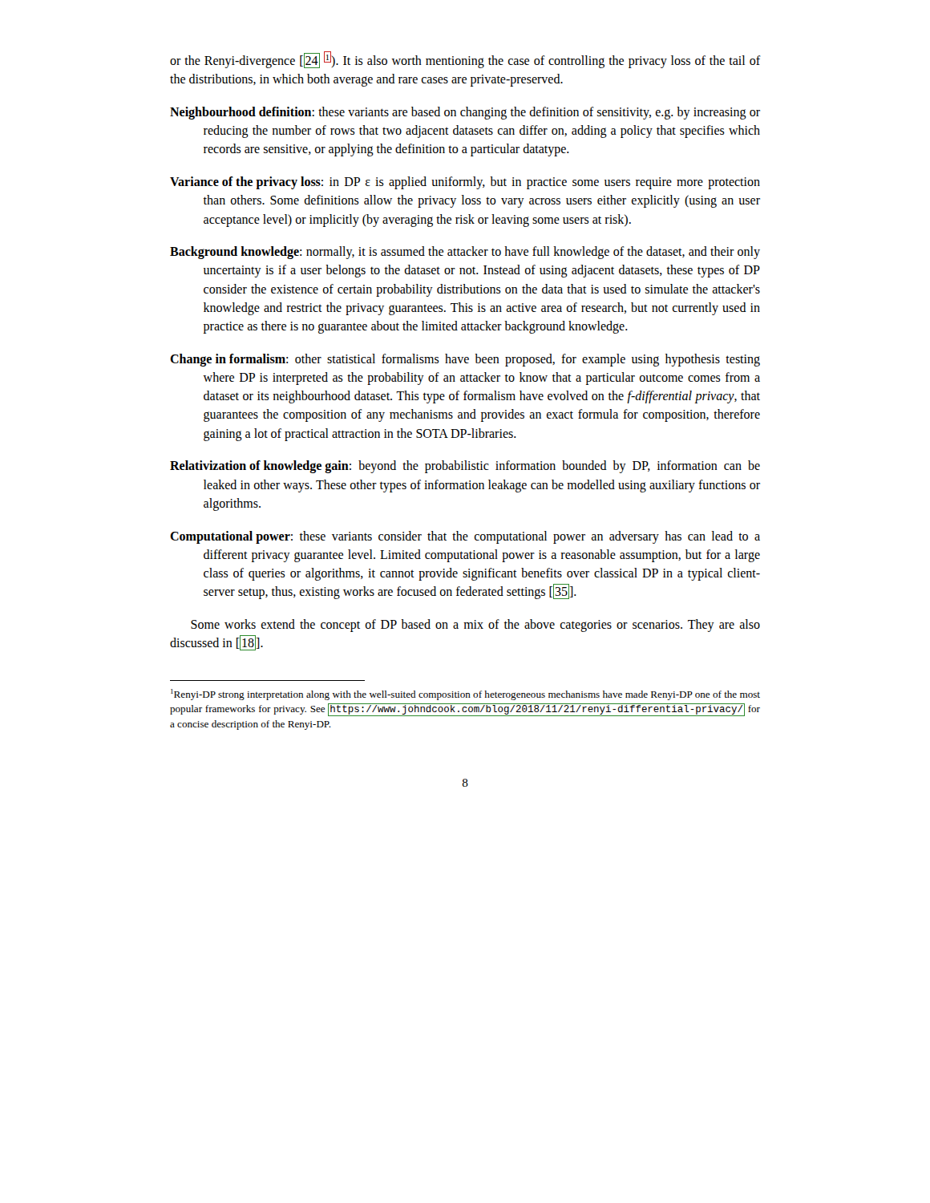or the Renyi-divergence [24 1). It is also worth mentioning the case of controlling the privacy loss of the tail of the distributions, in which both average and rare cases are private-preserved.
Neighbourhood definition
: these variants are based on changing the definition of sensitivity, e.g. by increasing or reducing the number of rows that two adjacent datasets can differ on, adding a policy that specifies which records are sensitive, or applying the definition to a particular datatype.
Variance of the privacy loss
: in DP ε is applied uniformly, but in practice some users require more protection than others. Some definitions allow the privacy loss to vary across users either explicitly (using an user acceptance level) or implicitly (by averaging the risk or leaving some users at risk).
Background knowledge
: normally, it is assumed the attacker to have full knowledge of the dataset, and their only uncertainty is if a user belongs to the dataset or not. Instead of using adjacent datasets, these types of DP consider the existence of certain probability distributions on the data that is used to simulate the attacker's knowledge and restrict the privacy guarantees. This is an active area of research, but not currently used in practice as there is no guarantee about the limited attacker background knowledge.
Change in formalism
: other statistical formalisms have been proposed, for example using hypothesis testing where DP is interpreted as the probability of an attacker to know that a particular outcome comes from a dataset or its neighbourhood dataset. This type of formalism have evolved on the f-differential privacy, that guarantees the composition of any mechanisms and provides an exact formula for composition, therefore gaining a lot of practical attraction in the SOTA DP-libraries.
Relativization of knowledge gain
: beyond the probabilistic information bounded by DP, information can be leaked in other ways. These other types of information leakage can be modelled using auxiliary functions or algorithms.
Computational power
: these variants consider that the computational power an adversary has can lead to a different privacy guarantee level. Limited computational power is a reasonable assumption, but for a large class of queries or algorithms, it cannot provide significant benefits over classical DP in a typical client-server setup, thus, existing works are focused on federated settings [35].
Some works extend the concept of DP based on a mix of the above categories or scenarios. They are also discussed in [18].
1Renyi-DP strong interpretation along with the well-suited composition of heterogeneous mechanisms have made Renyi-DP one of the most popular frameworks for privacy. See https://www.johndcook.com/blog/2018/11/21/renyi-differential-privacy/ for a concise description of the Renyi-DP.
8